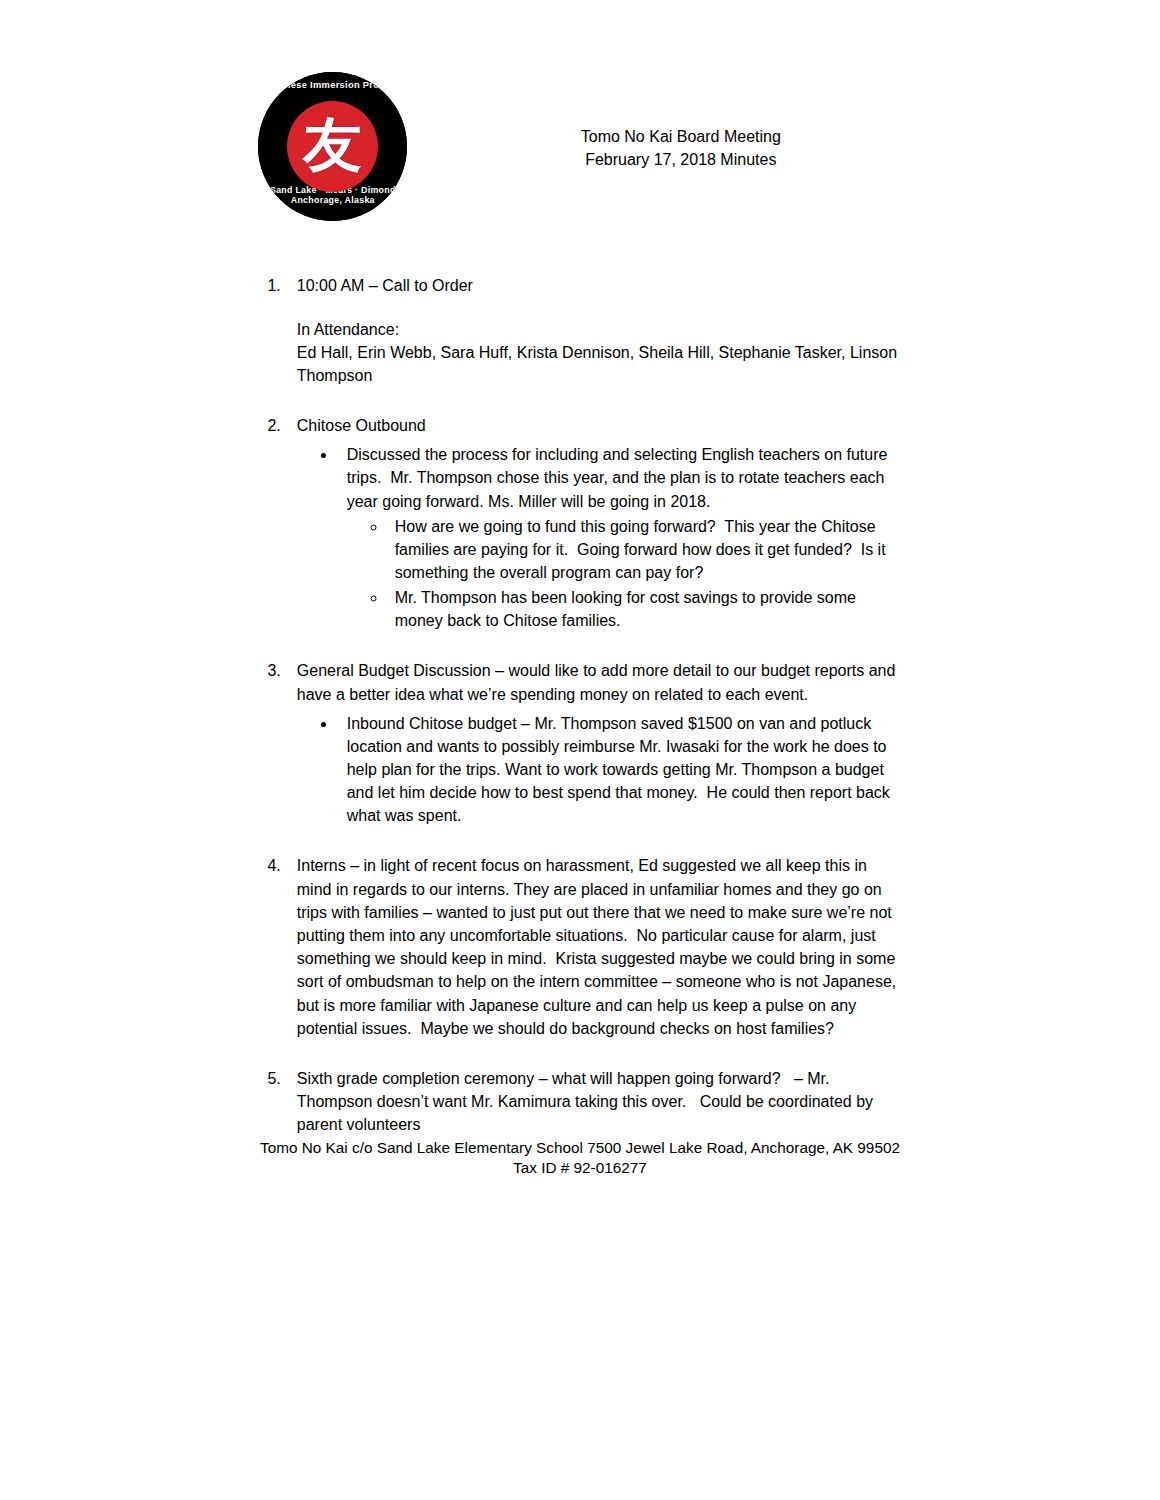Japanese Immersion Program Sand Lake · Mears · Dimond
Anchorage, Alaska
友
Tomo No Kai Board Meeting
February 17, 2018 Minutes
10:00 AM – Call to Order
In Attendance:
Ed Hall, Erin Webb, Sara Huff, Krista Dennison, Sheila Hill, Stephanie Tasker, Linson Thompson
Chitose Outbound
Discussed the process for including and selecting English teachers on future trips. Mr. Thompson chose this year, and the plan is to rotate teachers each year going forward. Ms. Miller will be going in 2018.
How are we going to fund this going forward? This year the Chitose families are paying for it. Going forward how does it get funded? Is it something the overall program can pay for?
Mr. Thompson has been looking for cost savings to provide some money back to Chitose families.
General Budget Discussion – would like to add more detail to our budget reports and have a better idea what we’re spending money on related to each event.
Inbound Chitose budget – Mr. Thompson saved $1500 on van and potluck location and wants to possibly reimburse Mr. Iwasaki for the work he does to help plan for the trips. Want to work towards getting Mr. Thompson a budget and let him decide how to best spend that money. He could then report back what was spent.
Interns – in light of recent focus on harassment, Ed suggested we all keep this in mind in regards to our interns. They are placed in unfamiliar homes and they go on trips with families – wanted to just put out there that we need to make sure we’re not putting them into any uncomfortable situations. No particular cause for alarm, just something we should keep in mind. Krista suggested maybe we could bring in some sort of ombudsman to help on the intern committee – someone who is not Japanese, but is more familiar with Japanese culture and can help us keep a pulse on any potential issues. Maybe we should do background checks on host families?
Sixth grade completion ceremony – what will happen going forward? – Mr. Thompson doesn’t want Mr. Kamimura taking this over. Could be coordinated by parent volunteers
Tomo No Kai c/o Sand Lake Elementary School 7500 Jewel Lake Road, Anchorage, AK 99502
Tax ID # 92-016277